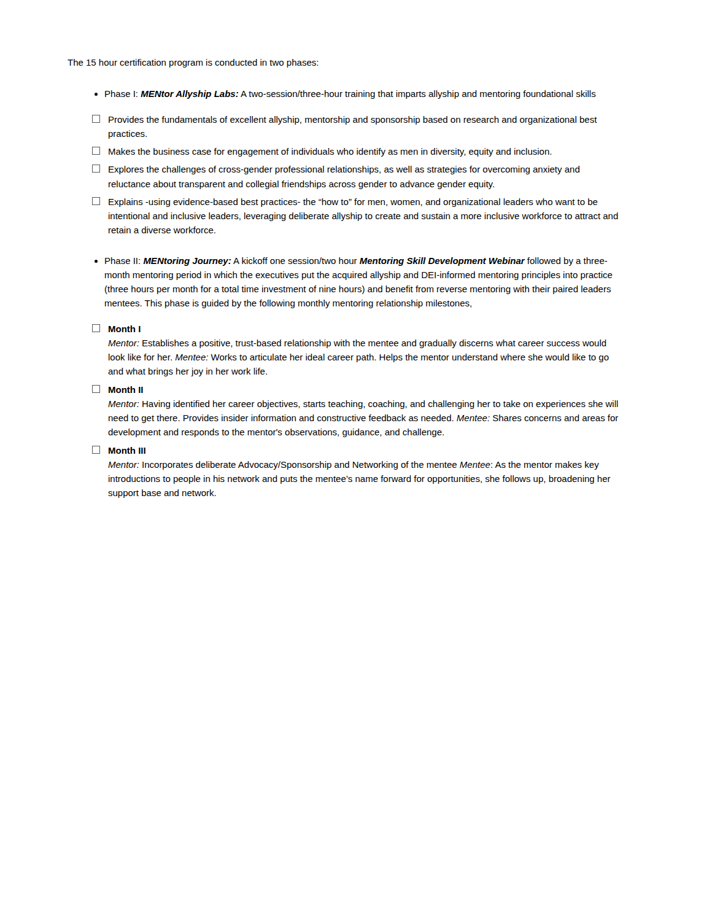The 15 hour certification program is conducted in two phases:
Phase I: MENtor Allyship Labs: A two-session/three-hour training that imparts allyship and mentoring foundational skills
Provides the fundamentals of excellent allyship, mentorship and sponsorship based on research and organizational best practices.
Makes the business case for engagement of individuals who identify as men in diversity, equity and inclusion.
Explores the challenges of cross-gender professional relationships, as well as strategies for overcoming anxiety and reluctance about transparent and collegial friendships across gender to advance gender equity.
Explains -using evidence-based best practices- the “how to” for men, women, and organizational leaders who want to be intentional and inclusive leaders, leveraging deliberate allyship to create and sustain a more inclusive workforce to attract and retain a diverse workforce.
Phase II: MENtoring Journey: A kickoff one session/two hour Mentoring Skill Development Webinar followed by a three-month mentoring period in which the executives put the acquired allyship and DEI-informed mentoring principles into practice (three hours per month for a total time investment of nine hours) and benefit from reverse mentoring with their paired leaders mentees. This phase is guided by the following monthly mentoring relationship milestones,
Month I Mentor: Establishes a positive, trust-based relationship with the mentee and gradually discerns what career success would look like for her. Mentee: Works to articulate her ideal career path. Helps the mentor understand where she would like to go and what brings her joy in her work life.
Month II Mentor: Having identified her career objectives, starts teaching, coaching, and challenging her to take on experiences she will need to get there. Provides insider information and constructive feedback as needed. Mentee: Shares concerns and areas for development and responds to the mentor's observations, guidance, and challenge.
Month III Mentor: Incorporates deliberate Advocacy/Sponsorship and Networking of the mentee Mentee: As the mentor makes key introductions to people in his network and puts the mentee’s name forward for opportunities, she follows up, broadening her support base and network.